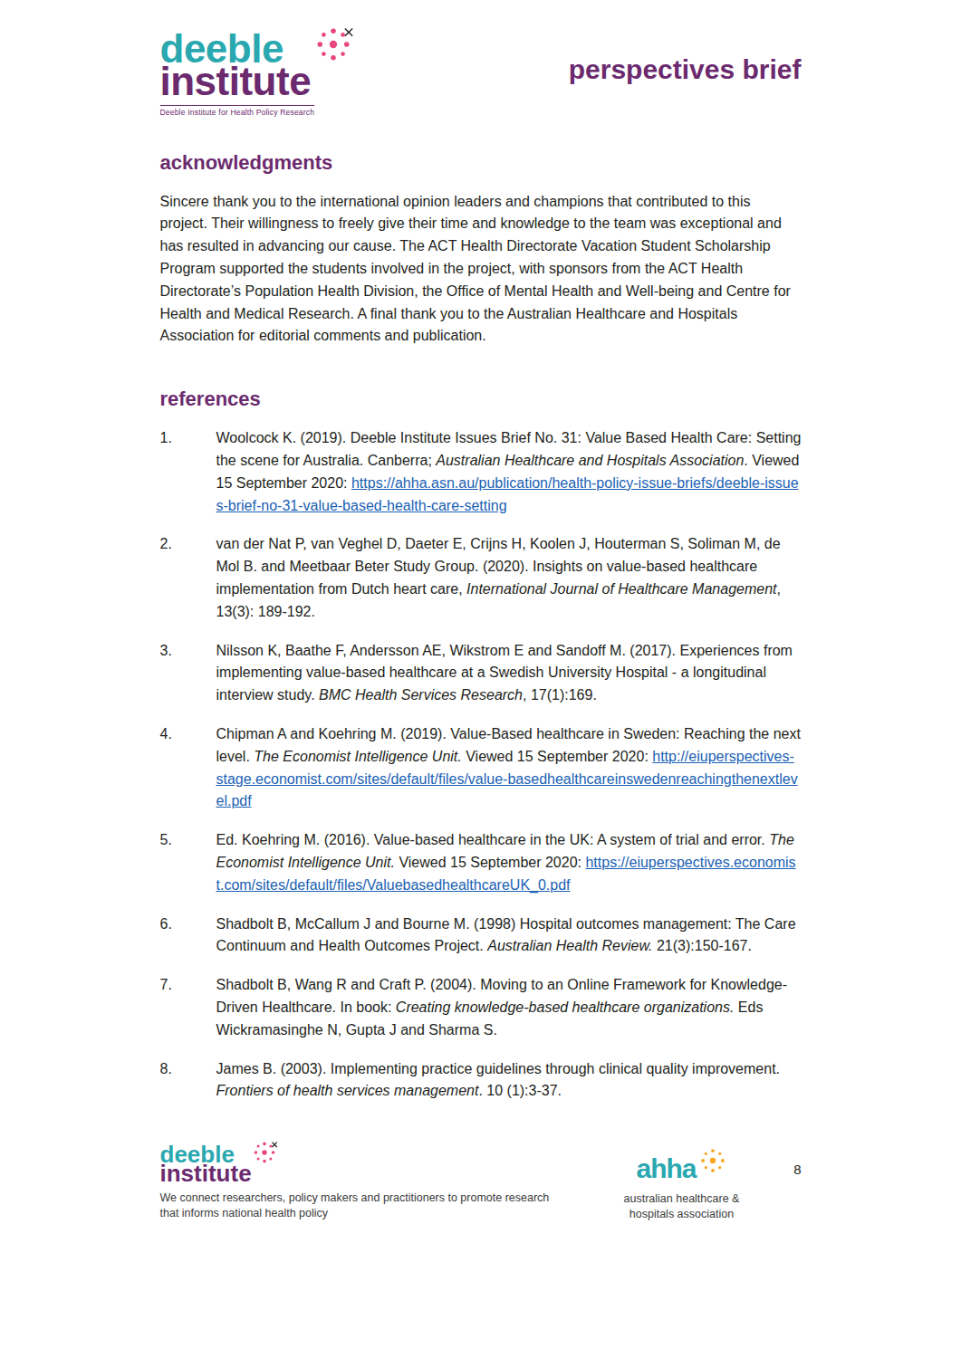deeble institute
Deeble Institute for Health Policy Research
perspectives brief
acknowledgments
Sincere thank you to the international opinion leaders and champions that contributed to this project. Their willingness to freely give their time and knowledge to the team was exceptional and has resulted in advancing our cause. The ACT Health Directorate Vacation Student Scholarship Program supported the students involved in the project, with sponsors from the ACT Health Directorate’s Population Health Division, the Office of Mental Health and Well-being and Centre for Health and Medical Research. A final thank you to the Australian Healthcare and Hospitals Association for editorial comments and publication.
references
Woolcock K. (2019). Deeble Institute Issues Brief No. 31: Value Based Health Care: Setting the scene for Australia. Canberra; Australian Healthcare and Hospitals Association. Viewed 15 September 2020: https://ahha.asn.au/publication/health-policy-issue-briefs/deeble-issues-brief-no-31-value-based-health-care-setting
van der Nat P, van Veghel D, Daeter E, Crijns H, Koolen J, Houterman S, Soliman M, de Mol B. and Meetbaar Beter Study Group. (2020). Insights on value-based healthcare implementation from Dutch heart care, International Journal of Healthcare Management, 13(3): 189-192.
Nilsson K, Baathe F, Andersson AE, Wikstrom E and Sandoff M. (2017). Experiences from implementing value-based healthcare at a Swedish University Hospital - a longitudinal interview study. BMC Health Services Research, 17(1):169.
Chipman A and Koehring M. (2019). Value-Based healthcare in Sweden: Reaching the next level. The Economist Intelligence Unit. Viewed 15 September 2020: http://eiuperspectives-stage.economist.com/sites/default/files/value-basedhealthcareinswedenreachingthenextlevel.pdf
Ed. Koehring M. (2016). Value-based healthcare in the UK: A system of trial and error. The Economist Intelligence Unit. Viewed 15 September 2020: https://eiuperspectives.economist.com/sites/default/files/ValuebasedhealthcareUK_0.pdf
Shadbolt B, McCallum J and Bourne M. (1998) Hospital outcomes management: The Care Continuum and Health Outcomes Project. Australian Health Review. 21(3):150-167.
Shadbolt B, Wang R and Craft P. (2004). Moving to an Online Framework for Knowledge-Driven Healthcare. In book: Creating knowledge-based healthcare organizations. Eds Wickramasinghe N, Gupta J and Sharma S.
James B. (2003). Implementing practice guidelines through clinical quality improvement. Frontiers of health services management. 10 (1):3-37.
deeble institute
We connect researchers, policy makers and practitioners to promote research
that informs national health policy
ahha
australian healthcare &
hospitals association
8